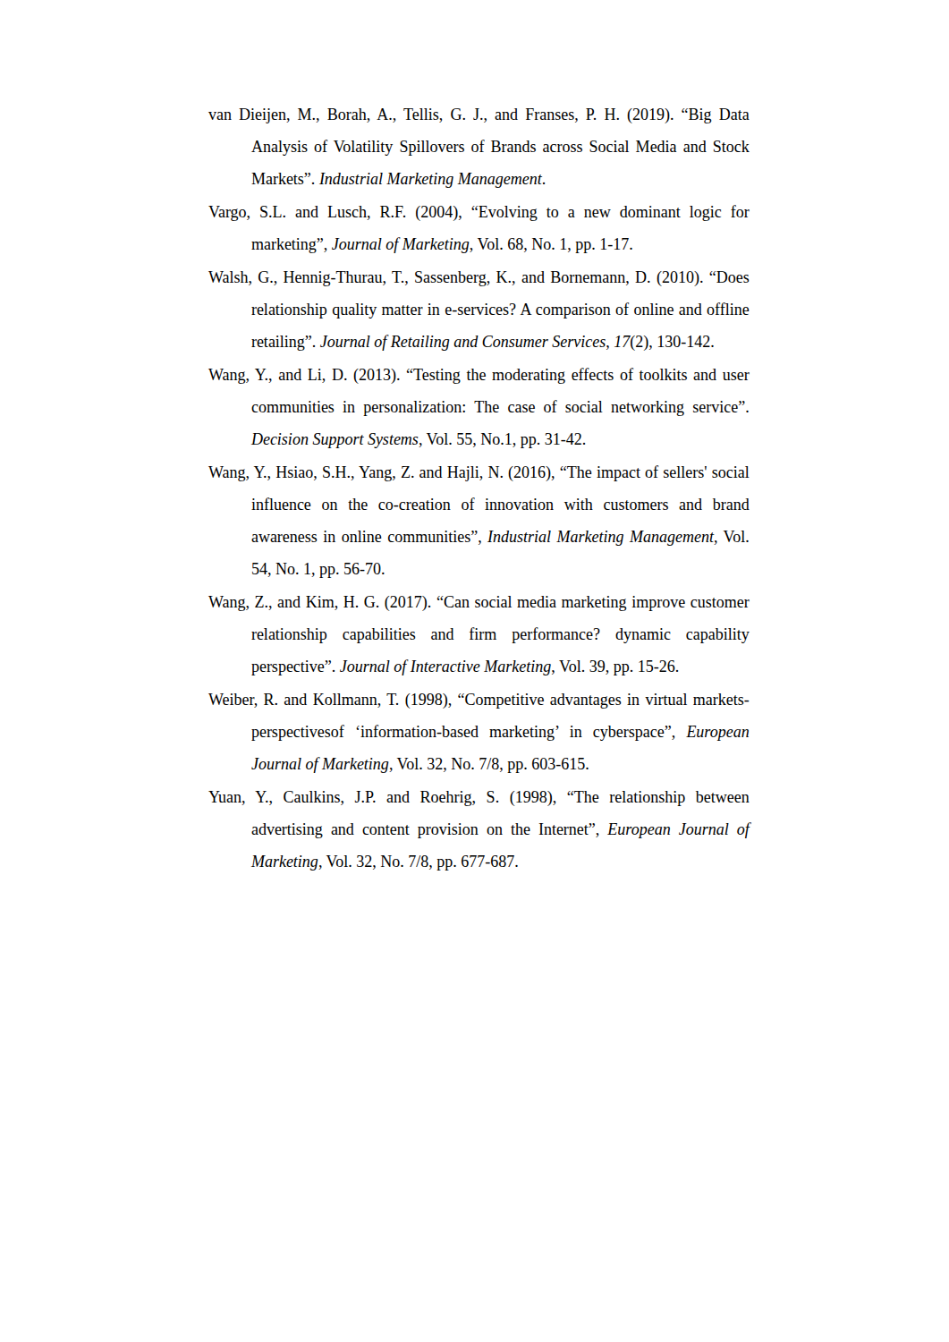van Dieijen, M., Borah, A., Tellis, G. J., and Franses, P. H. (2019). “Big Data Analysis of Volatility Spillovers of Brands across Social Media and Stock Markets”. Industrial Marketing Management.
Vargo, S.L. and Lusch, R.F. (2004), “Evolving to a new dominant logic for marketing”, Journal of Marketing, Vol. 68, No. 1, pp. 1-17.
Walsh, G., Hennig-Thurau, T., Sassenberg, K., and Bornemann, D. (2010). “Does relationship quality matter in e-services? A comparison of online and offline retailing”. Journal of Retailing and Consumer Services, 17(2), 130-142.
Wang, Y., and Li, D. (2013). “Testing the moderating effects of toolkits and user communities in personalization: The case of social networking service”. Decision Support Systems, Vol. 55, No.1, pp. 31-42.
Wang, Y., Hsiao, S.H., Yang, Z. and Hajli, N. (2016), “The impact of sellers' social influence on the co-creation of innovation with customers and brand awareness in online communities”, Industrial Marketing Management, Vol. 54, No. 1, pp. 56-70.
Wang, Z., and Kim, H. G. (2017). “Can social media marketing improve customer relationship capabilities and firm performance? dynamic capability perspective”. Journal of Interactive Marketing, Vol. 39, pp. 15-26.
Weiber, R. and Kollmann, T. (1998), “Competitive advantages in virtual markets-perspectivesof ‘information-based marketing’ in cyberspace”, European Journal of Marketing, Vol. 32, No. 7/8, pp. 603-615.
Yuan, Y., Caulkins, J.P. and Roehrig, S. (1998), “The relationship between advertising and content provision on the Internet”, European Journal of Marketing, Vol. 32, No. 7/8, pp. 677-687.